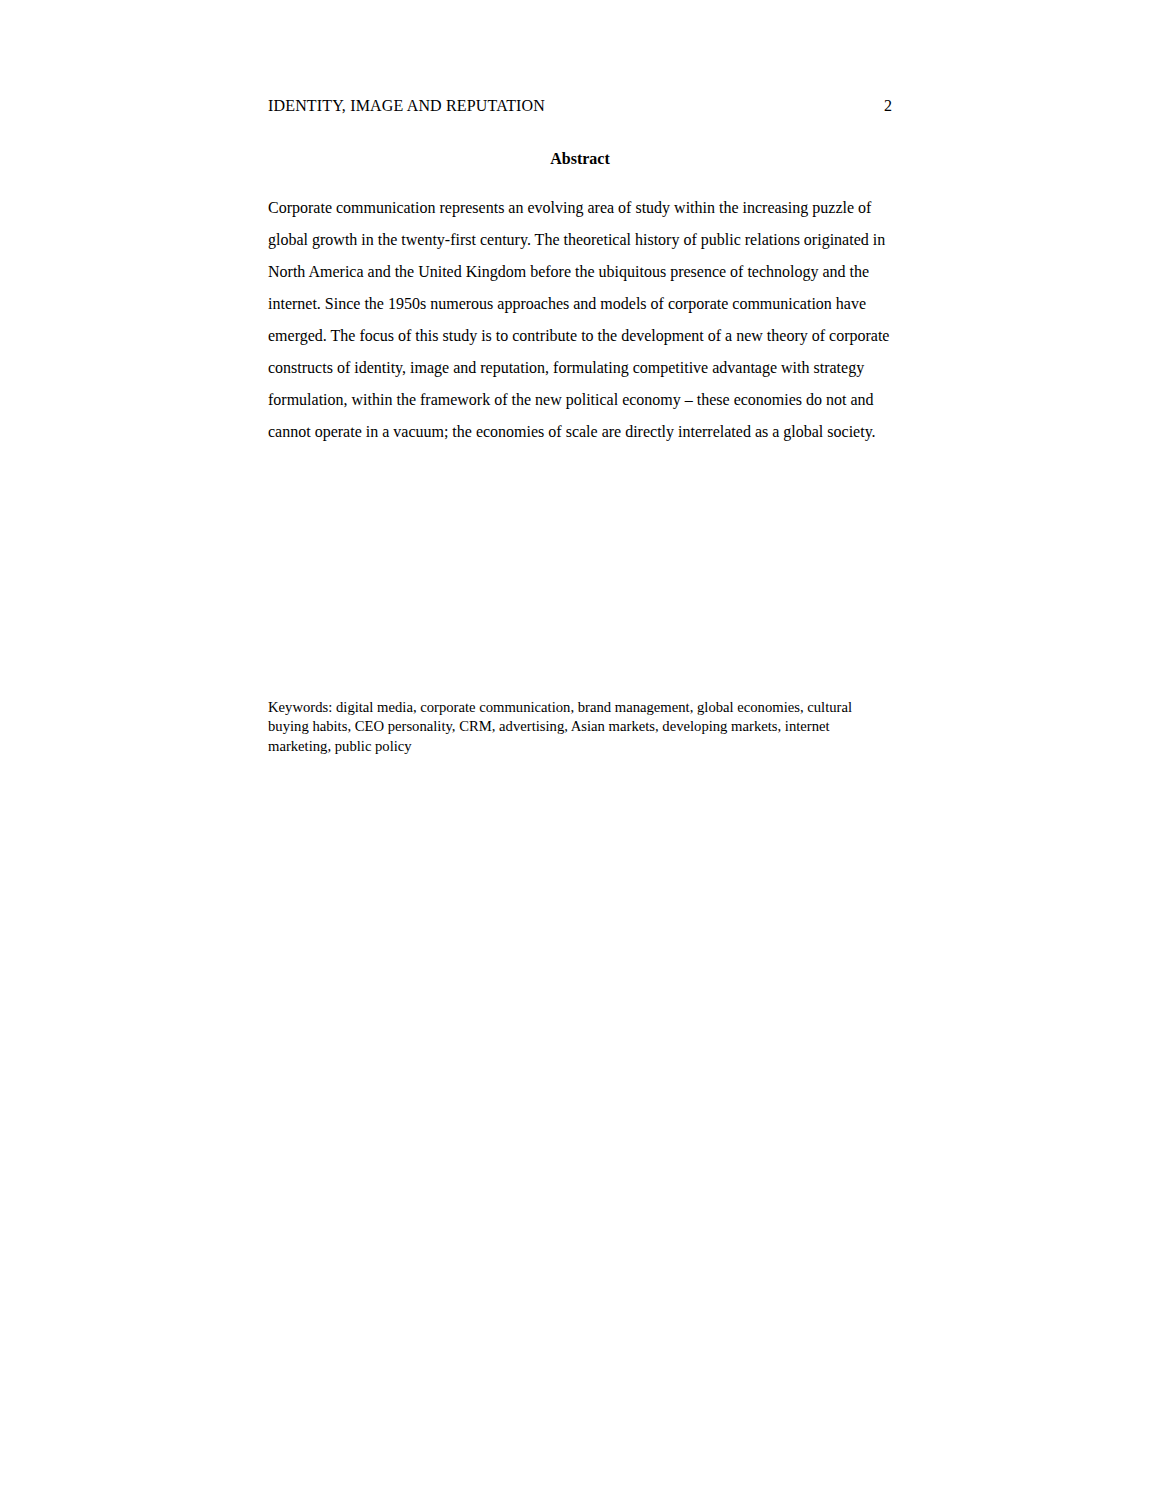Identity, Image and Reputation 2
Abstract
Corporate communication represents an evolving area of study within the increasing puzzle of global growth in the twenty-first century. The theoretical history of public relations originated in North America and the United Kingdom before the ubiquitous presence of technology and the internet. Since the 1950s numerous approaches and models of corporate communication have emerged. The focus of this study is to contribute to the development of a new theory of corporate constructs of identity, image and reputation, formulating competitive advantage with strategy formulation, within the framework of the new political economy – these economies do not and cannot operate in a vacuum; the economies of scale are directly interrelated as a global society.
Keywords: digital media, corporate communication, brand management, global economies, cultural buying habits, CEO personality, CRM, advertising, Asian markets, developing markets, internet marketing, public policy